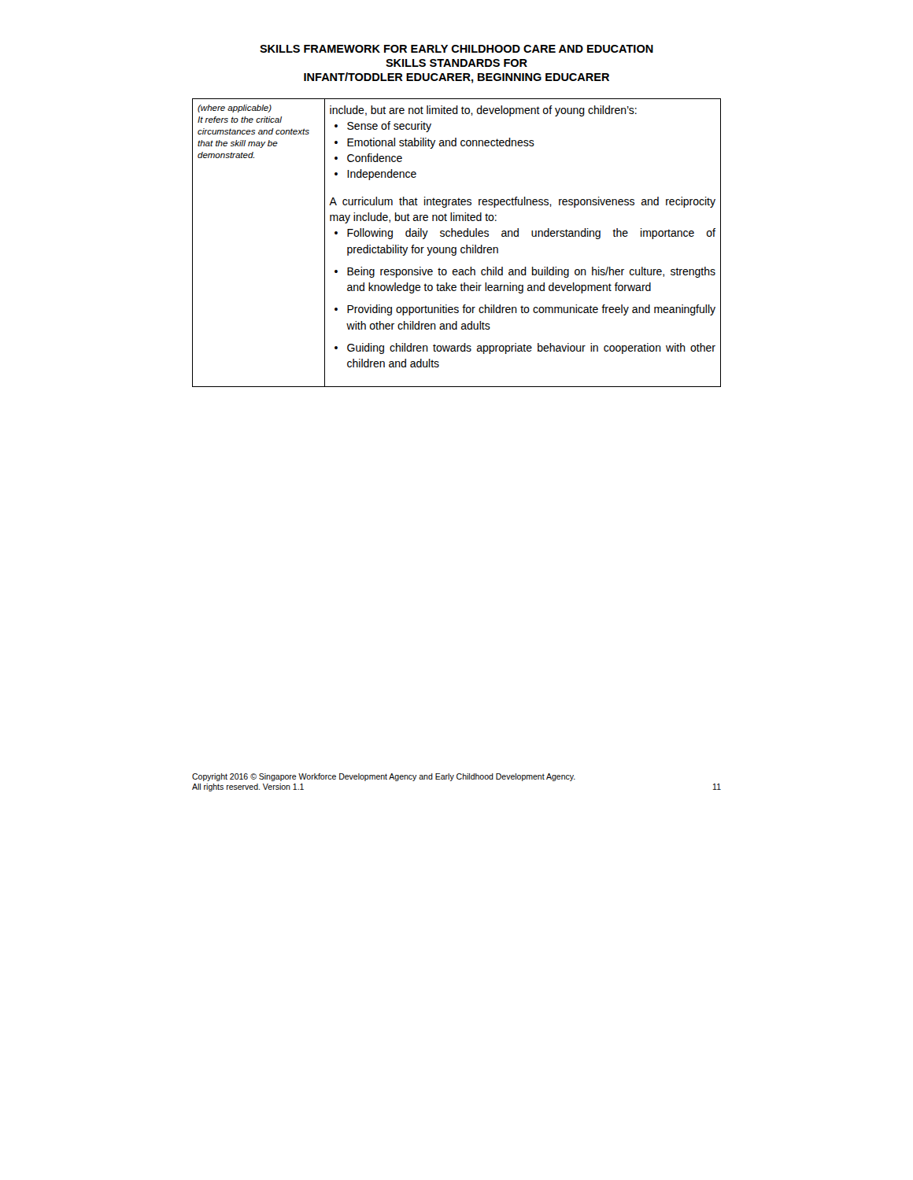SKILLS FRAMEWORK FOR EARLY CHILDHOOD CARE AND EDUCATION
SKILLS STANDARDS FOR
INFANT/TODDLER EDUCARER, BEGINNING EDUCARER
| (where applicable) It refers to the critical circumstances and contexts that the skill may be demonstrated. | include, but are not limited to, development of young children’s: Sense of security Emotional stability and connectedness Confidence Independence A curriculum that integrates respectfulness, responsiveness and reciprocity may include, but are not limited to: Following daily schedules and understanding the importance of predictability for young children Being responsive to each child and building on his/her culture, strengths and knowledge to take their learning and development forward Providing opportunities for children to communicate freely and meaningfully with other children and adults Guiding children towards appropriate behaviour in cooperation with other children and adults |
Copyright 2016 © Singapore Workforce Development Agency and Early Childhood Development Agency.
All rights reserved. Version 1.1
11